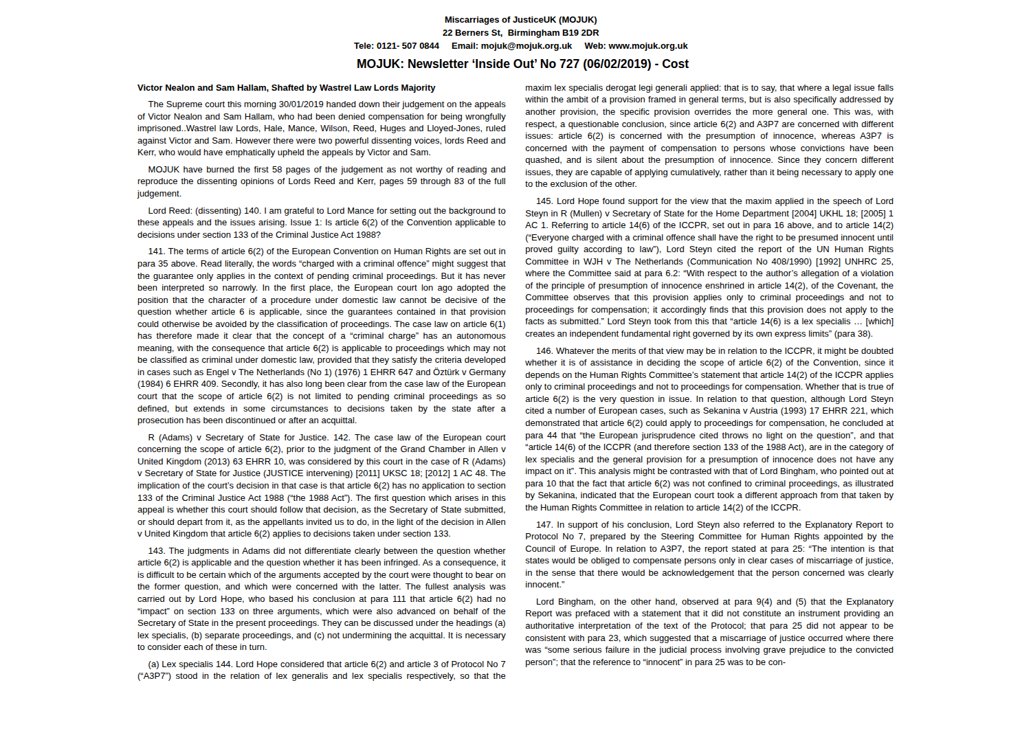Miscarriages of JusticeUK (MOJUK)
22 Berners St, Birmingham B19 2DR
Tele: 0121- 507 0844 Email: mojuk@mojuk.org.uk Web: www.mojuk.org.uk
MOJUK: Newsletter ‘Inside Out’ No 727 (06/02/2019) - Cost
Victor Nealon and Sam Hallam, Shafted by Wastrel Law Lords Majority
The Supreme court this morning 30/01/2019 handed down their judgement on the appeals of Victor Nealon and Sam Hallam, who had been denied compensation for being wrongfully imprisoned..Wastrel law Lords, Hale, Mance, Wilson, Reed, Huges and Lloyed-Jones, ruled against Victor and Sam. However there were two powerful dissenting voices, lords Reed and Kerr, who would have emphatically upheld the appeals by Victor and Sam.
MOJUK have burned the first 58 pages of the judgement as not worthy of reading and reproduce the dissenting opinions of Lords Reed and Kerr, pages 59 through 83 of the full judgement.
Lord Reed: (dissenting) 140. I am grateful to Lord Mance for setting out the background to these appeals and the issues arising. Issue 1: Is article 6(2) of the Convention applicable to decisions under section 133 of the Criminal Justice Act 1988?
141. The terms of article 6(2) of the European Convention on Human Rights are set out in para 35 above. Read literally, the words “charged with a criminal offence” might suggest that the guarantee only applies in the context of pending criminal proceedings. But it has never been interpreted so narrowly. In the first place, the European court lon ago adopted the position that the character of a procedure under domestic law cannot be decisive of the question whether article 6 is applicable, since the guarantees contained in that provision could otherwise be avoided by the classification of proceedings. The case law on article 6(1) has therefore made it clear that the concept of a “criminal charge” has an autonomous meaning, with the consequence that article 6(2) is applicable to proceedings which may not be classified as criminal under domestic law, provided that they satisfy the criteria developed in cases such as Engel v The Netherlands (No 1) (1976) 1 EHRR 647 and Öztürk v Germany (1984) 6 EHRR 409. Secondly, it has also long been clear from the case law of the European court that the scope of article 6(2) is not limited to pending criminal proceedings as so defined, but extends in some circumstances to decisions taken by the state after a prosecution has been discontinued or after an acquittal.
R (Adams) v Secretary of State for Justice. 142. The case law of the European court concerning the scope of article 6(2), prior to the judgment of the Grand Chamber in Allen v United Kingdom (2013) 63 EHRR 10, was considered by this court in the case of R (Adams) v Secretary of State for Justice (JUSTICE intervening) [2011] UKSC 18; [2012] 1 AC 48. The implication of the court’s decision in that case is that article 6(2) has no application to section 133 of the Criminal Justice Act 1988 (“the 1988 Act”). The first question which arises in this appeal is whether this court should follow that decision, as the Secretary of State submitted, or should depart from it, as the appellants invited us to do, in the light of the decision in Allen v United Kingdom that article 6(2) applies to decisions taken under section 133.
143. The judgments in Adams did not differentiate clearly between the question whether article 6(2) is applicable and the question whether it has been infringed. As a consequence, it is difficult to be certain which of the arguments accepted by the court were thought to bear on the former question, and which were concerned with the latter. The fullest analysis was carried out by Lord Hope, who based his conclusion at para 111 that article 6(2) had no “impact” on section 133 on three arguments, which were also advanced on behalf of the Secretary of State in the present proceedings. They can be discussed under the headings (a) lex specialis, (b) separate proceedings, and (c) not undermining the acquittal. It is necessary to consider each of these in turn.
(a) Lex specialis 144. Lord Hope considered that article 6(2) and article 3 of Protocol No 7 (“A3P7”) stood in the relation of lex generalis and lex specialis respectively, so that the maxim lex specialis derogat legi generali applied: that is to say, that where a legal issue falls within the ambit of a provision framed in general terms, but is also specifically addressed by another provision, the specific provision overrides the more general one. This was, with respect, a questionable conclusion, since article 6(2) and A3P7 are concerned with different issues: article 6(2) is concerned with the presumption of innocence, whereas A3P7 is concerned with the payment of compensation to persons whose convictions have been quashed, and is silent about the presumption of innocence. Since they concern different issues, they are capable of applying cumulatively, rather than it being necessary to apply one to the exclusion of the other.
145. Lord Hope found support for the view that the maxim applied in the speech of Lord Steyn in R (Mullen) v Secretary of State for the Home Department [2004] UKHL 18; [2005] 1 AC 1. Referring to article 14(6) of the ICCPR, set out in para 16 above, and to article 14(2) (“Everyone charged with a criminal offence shall have the right to be presumed innocent until proved guilty according to law”), Lord Steyn cited the report of the UN Human Rights Committee in WJH v The Netherlands (Communication No 408/1990) [1992] UNHRC 25, where the Committee said at para 6.2: “With respect to the author’s allegation of a violation of the principle of presumption of innocence enshrined in article 14(2), of the Covenant, the Committee observes that this provision applies only to criminal proceedings and not to proceedings for compensation; it accordingly finds that this provision does not apply to the facts as submitted.” Lord Steyn took from this that “article 14(6) is a lex specialis … [which] creates an independent fundamental right governed by its own express limits” (para 38).
146. Whatever the merits of that view may be in relation to the ICCPR, it might be doubted whether it is of assistance in deciding the scope of article 6(2) of the Convention, since it depends on the Human Rights Committee’s statement that article 14(2) of the ICCPR applies only to criminal proceedings and not to proceedings for compensation. Whether that is true of article 6(2) is the very question in issue. In relation to that question, although Lord Steyn cited a number of European cases, such as Sekanina v Austria (1993) 17 EHRR 221, which demonstrated that article 6(2) could apply to proceedings for compensation, he concluded at para 44 that “the European jurisprudence cited throws no light on the question”, and that “article 14(6) of the ICCPR (and therefore section 133 of the 1988 Act), are in the category of lex specialis and the general provision for a presumption of innocence does not have any impact on it”. This analysis might be contrasted with that of Lord Bingham, who pointed out at para 10 that the fact that article 6(2) was not confined to criminal proceedings, as illustrated by Sekanina, indicated that the European court took a different approach from that taken by the Human Rights Committee in relation to article 14(2) of the ICCPR.
147. In support of his conclusion, Lord Steyn also referred to the Explanatory Report to Protocol No 7, prepared by the Steering Committee for Human Rights appointed by the Council of Europe. In relation to A3P7, the report stated at para 25: “The intention is that states would be obliged to compensate persons only in clear cases of miscarriage of justice, in the sense that there would be acknowledgement that the person concerned was clearly innocent.”
Lord Bingham, on the other hand, observed at para 9(4) and (5) that the Explanatory Report was prefaced with a statement that it did not constitute an instrument providing an authoritative interpretation of the text of the Protocol; that para 25 did not appear to be consistent with para 23, which suggested that a miscarriage of justice occurred where there was “some serious failure in the judicial process involving grave prejudice to the convicted person”; that the reference to “innocent” in para 25 was to be con-